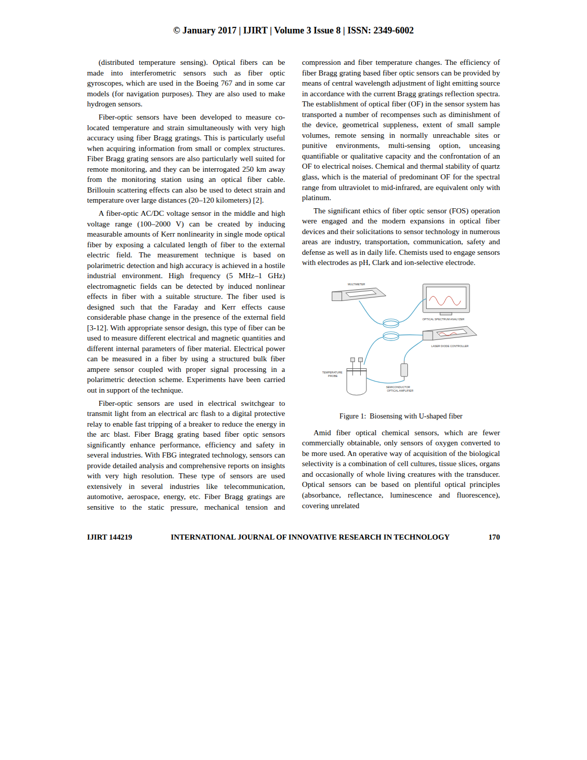© January 2017 | IJIRT | Volume 3 Issue 8 | ISSN: 2349-6002
(distributed temperature sensing). Optical fibers can be made into interferometric sensors such as fiber optic gyroscopes, which are used in the Boeing 767 and in some car models (for navigation purposes). They are also used to make hydrogen sensors.
Fiber-optic sensors have been developed to measure co-located temperature and strain simultaneously with very high accuracy using fiber Bragg gratings. This is particularly useful when acquiring information from small or complex structures. Fiber Bragg grating sensors are also particularly well suited for remote monitoring, and they can be interrogated 250 km away from the monitoring station using an optical fiber cable. Brillouin scattering effects can also be used to detect strain and temperature over large distances (20–120 kilometers) [2].
A fiber-optic AC/DC voltage sensor in the middle and high voltage range (100–2000 V) can be created by inducing measurable amounts of Kerr nonlinearity in single mode optical fiber by exposing a calculated length of fiber to the external electric field. The measurement technique is based on polarimetric detection and high accuracy is achieved in a hostile industrial environment. High frequency (5 MHz–1 GHz) electromagnetic fields can be detected by induced nonlinear effects in fiber with a suitable structure. The fiber used is designed such that the Faraday and Kerr effects cause considerable phase change in the presence of the external field [3-12]. With appropriate sensor design, this type of fiber can be used to measure different electrical and magnetic quantities and different internal parameters of fiber material. Electrical power can be measured in a fiber by using a structured bulk fiber ampere sensor coupled with proper signal processing in a polarimetric detection scheme. Experiments have been carried out in support of the technique.
Fiber-optic sensors are used in electrical switchgear to transmit light from an electrical arc flash to a digital protective relay to enable fast tripping of a breaker to reduce the energy in the arc blast. Fiber Bragg grating based fiber optic sensors significantly enhance performance, efficiency and safety in several industries. With FBG integrated technology, sensors can provide detailed analysis and comprehensive reports on insights with very high resolution. These type of sensors are used extensively in several industries like telecommunication, automotive, aerospace, energy, etc. Fiber Bragg gratings are sensitive to the static pressure, mechanical tension and compression and fiber temperature changes. The efficiency of fiber Bragg grating based fiber optic sensors can be provided by means of central wavelength adjustment of light emitting source in accordance with the current Bragg gratings reflection spectra. The establishment of optical fiber (OF) in the sensor system has transported a number of recompenses such as diminishment of the device, geometrical suppleness, extent of small sample volumes, remote sensing in normally unreachable sites or punitive environments, multi-sensing option, unceasing quantifiable or qualitative capacity and the confrontation of an OF to electrical noises. Chemical and thermal stability of quartz glass, which is the material of predominant OF for the spectral range from ultraviolet to mid-infrared, are equivalent only with platinum.
The significant ethics of fiber optic sensor (FOS) operation were engaged and the modern expansions in optical fiber devices and their solicitations to sensor technology in numerous areas are industry, transportation, communication, safety and defense as well as in daily life. Chemists used to engage sensors with electrodes as pH, Clark and ion-selective electrode.
MULTIMETER OPTICAL SPECTRUM ANALYZER LASER DIODE CONTROLLER TEMPERATURE PROBE SEMICONDUCTOR OPTICAL AMPLIFIER
Figure 1: Biosensing with U-shaped fiber
Amid fiber optical chemical sensors, which are fewer commercially obtainable, only sensors of oxygen converted to be more used. An operative way of acquisition of the biological selectivity is a combination of cell cultures, tissue slices, organs and occasionally of whole living creatures with the transducer. Optical sensors can be based on plentiful optical principles (absorbance, reflectance, luminescence and fluorescence), covering unrelated
IJIRT 144219 INTERNATIONAL JOURNAL OF INNOVATIVE RESEARCH IN TECHNOLOGY 170